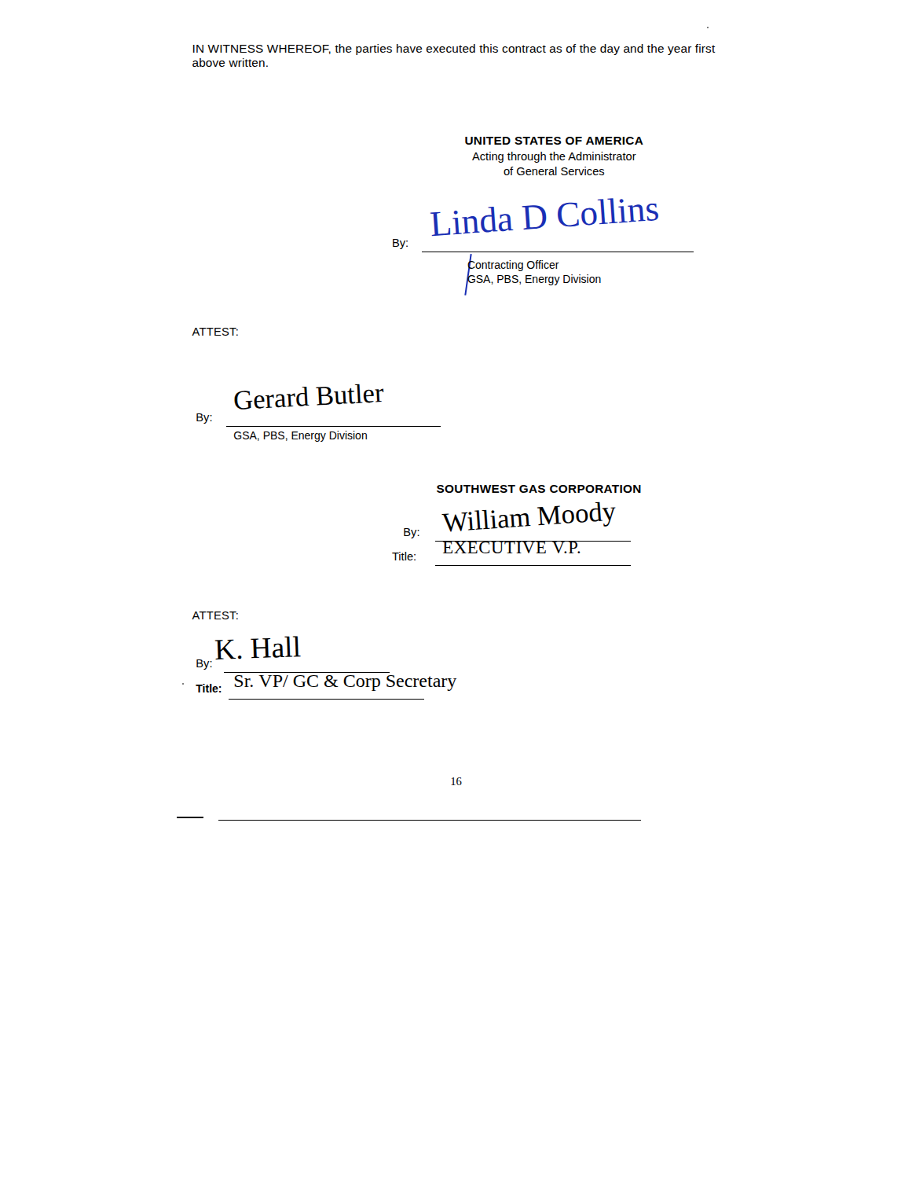IN WITNESS WHEREOF, the parties have executed this contract as of the day and the year first above written.
UNITED STATES OF AMERICA
Acting through the Administrator
of General Services
By: Linda D Collins
Contracting Officer
GSA, PBS, Energy Division
ATTEST:
By: Gerard Butler
GSA, PBS, Energy Division
SOUTHWEST GAS CORPORATION
By: William Moody Title: EXECUTIVE V.P.
ATTEST:
By: K. Hall Title: Sr. VP/ GC & Corp Secretary
16